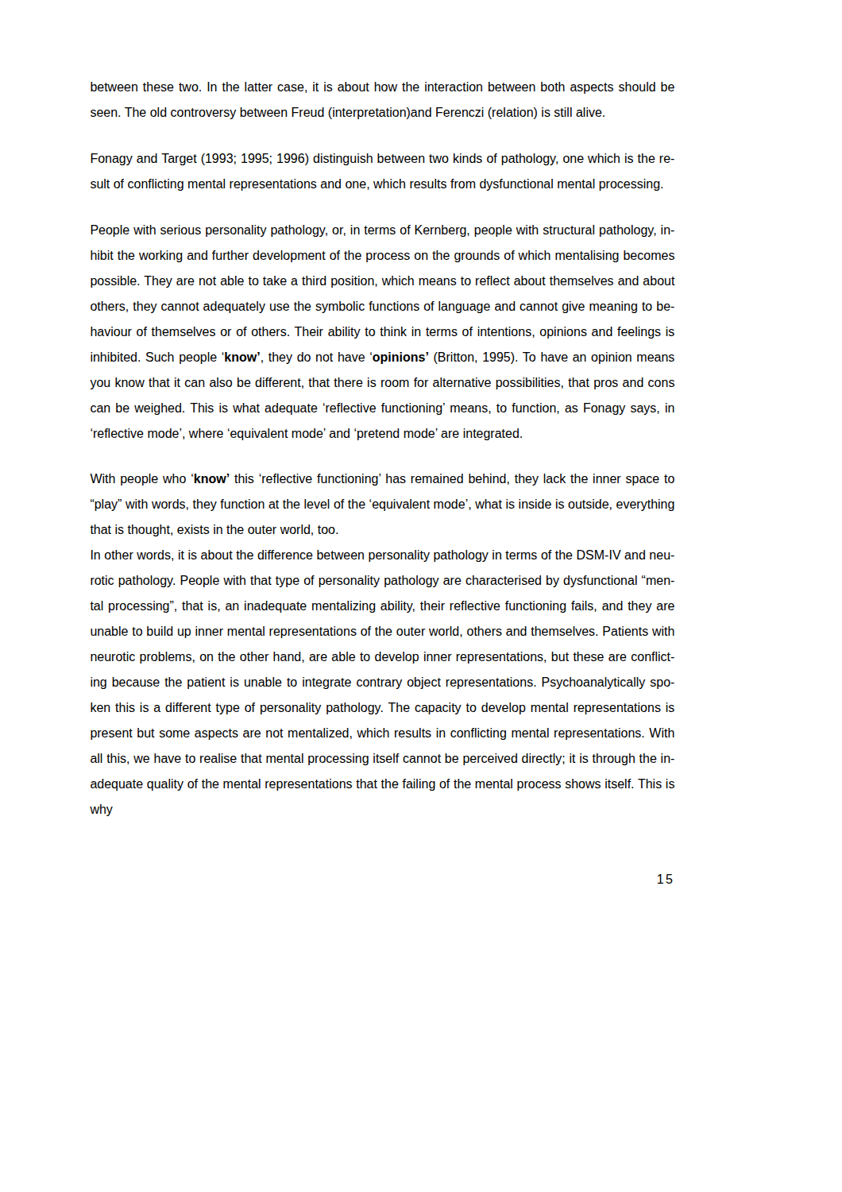between these two. In the latter case, it is about how the interaction between both aspects should be seen. The old controversy between Freud (interpretation)and Ferenczi (relation) is still alive.
Fonagy and Target (1993; 1995; 1996) distinguish between two kinds of pathology, one which is the result of conflicting mental representations and one, which results from dysfunctional mental processing.
People with serious personality pathology, or, in terms of Kernberg, people with structural pathology, inhibit the working and further development of the process on the grounds of which mentalising becomes possible. They are not able to take a third position, which means to reflect about themselves and about others, they cannot adequately use the symbolic functions of language and cannot give meaning to behaviour of themselves or of others. Their ability to think in terms of intentions, opinions and feelings is inhibited. Such people ‘know’, they do not have ‘opinions’ (Britton, 1995). To have an opinion means you know that it can also be different, that there is room for alternative possibilities, that pros and cons can be weighed. This is what adequate ‘reflective functioning’ means, to function, as Fonagy says, in ‘reflective mode’, where ‘equivalent mode’ and ‘pretend mode’ are integrated.
With people who ‘know’ this ‘reflective functioning’ has remained behind, they lack the inner space to “play” with words, they function at the level of the ‘equivalent mode’, what is inside is outside, everything that is thought, exists in the outer world, too.
In other words, it is about the difference between personality pathology in terms of the DSM-IV and neurotic pathology. People with that type of personality pathology are characterised by dysfunctional “mental processing”, that is, an inadequate mentalizing ability, their reflective functioning fails, and they are unable to build up inner mental representations of the outer world, others and themselves. Patients with neurotic problems, on the other hand, are able to develop inner representations, but these are conflicting because the patient is unable to integrate contrary object representations. Psychoanalytically spoken this is a different type of personality pathology. The capacity to develop mental representations is present but some aspects are not mentalized, which results in conflicting mental representations. With all this, we have to realise that mental processing itself cannot be perceived directly; it is through the inadequate quality of the mental representations that the failing of the mental process shows itself. This is why
15